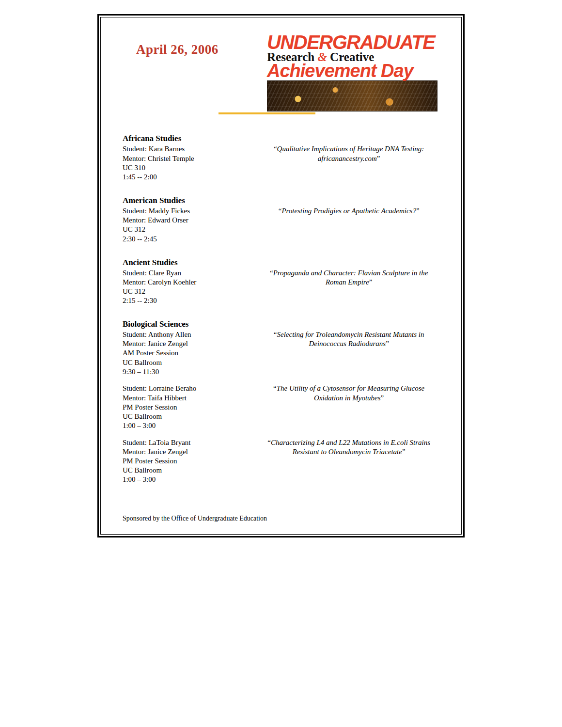April 26, 2006
Undergraduate
Research & Creative
Achievement Day
Africana Studies
Student: Kara Barnes
Mentor: Christel Temple
UC 310
1:45 -- 2:00
“Qualitative Implications of Heritage DNA Testing: africanancestry.com”
American Studies
Student: Maddy Fickes
Mentor: Edward Orser
UC 312
2:30 -- 2:45
“Protesting Prodigies or Apathetic Academics?”
Ancient Studies
Student: Clare Ryan
Mentor: Carolyn Koehler
UC 312
2:15 -- 2:30
“Propaganda and Character: Flavian Sculpture in the Roman Empire”
Biological Sciences
Student: Anthony Allen
Mentor: Janice Zengel
AM Poster Session
UC Ballroom
9:30 – 11:30
“Selecting for Troleandomycin Resistant Mutants in Deinococcus Radiodurans”
Student: Lorraine Beraho
Mentor: Taifa Hibbert
PM Poster Session
UC Ballroom
1:00 – 3:00
“The Utility of a Cytosensor for Measuring Glucose Oxidation in Myotubes”
Student: LaToia Bryant
Mentor: Janice Zengel
PM Poster Session
UC Ballroom
1:00 – 3:00
“Characterizing L4 and L22 Mutations in E.coli Strains Resistant to Oleandomycin Triacetate”
Sponsored by the Office of Undergraduate Education